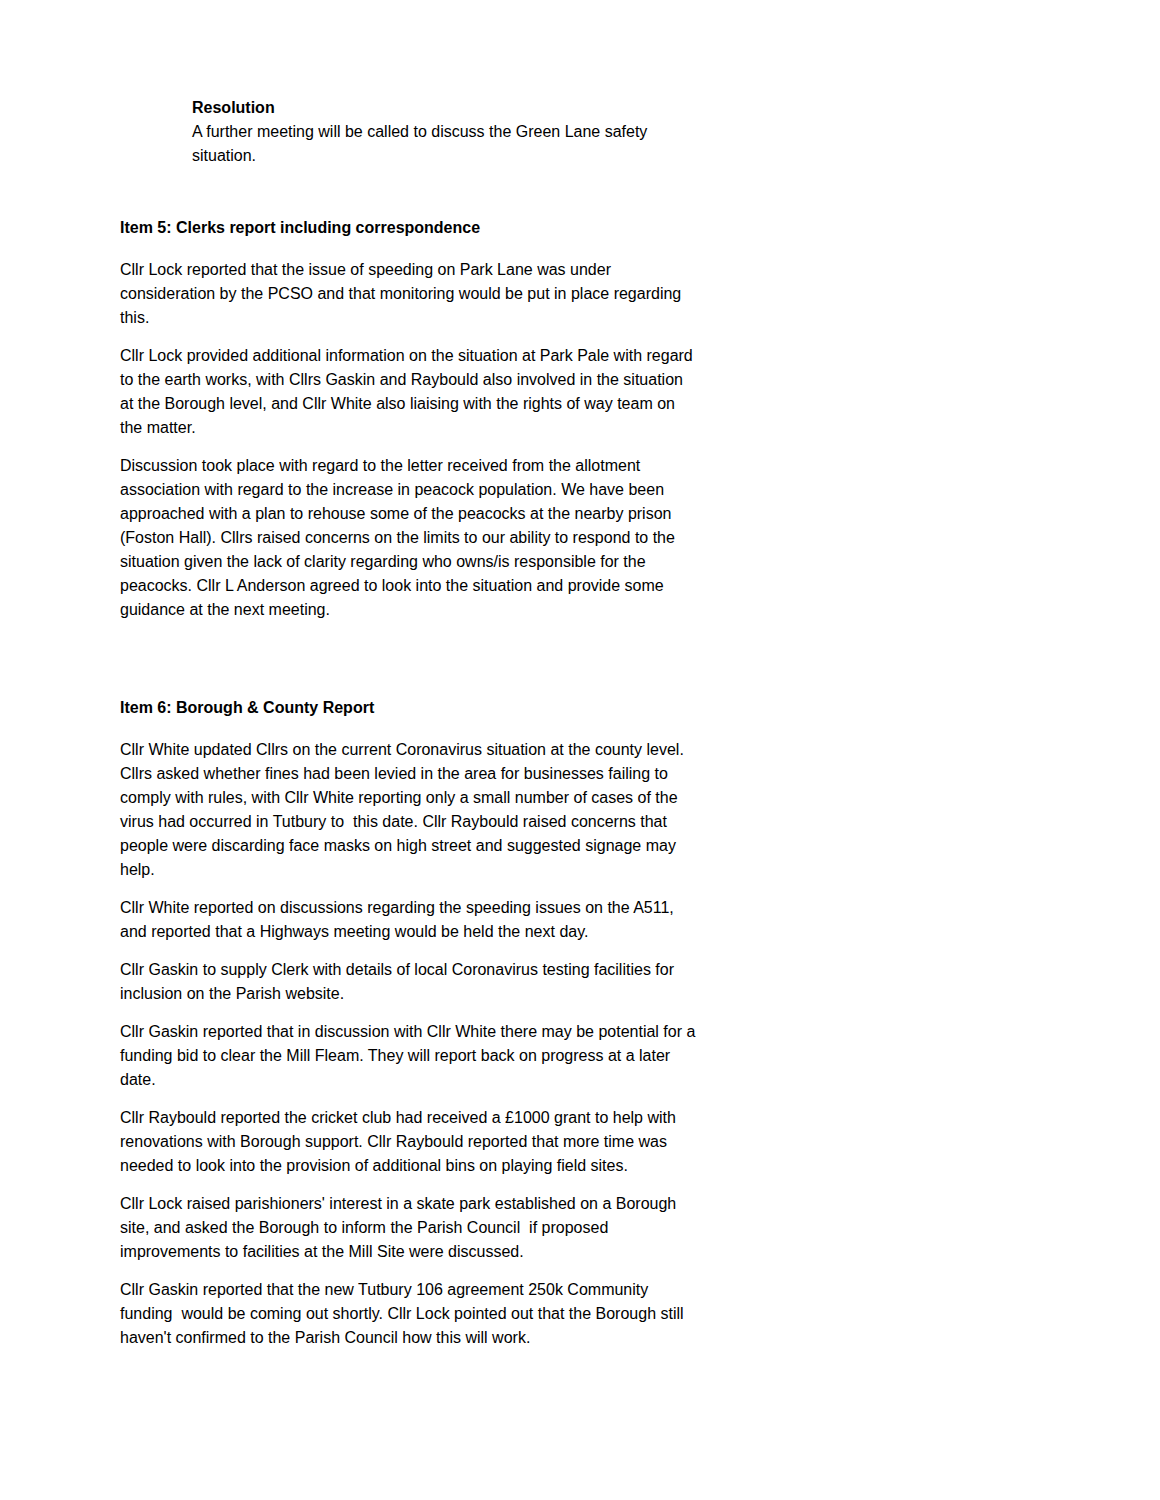Resolution
A further meeting will be called to discuss the Green Lane safety situation.
Item 5: Clerks report including correspondence
Cllr Lock reported that the issue of speeding on Park Lane was under consideration by the PCSO and that monitoring would be put in place regarding this.
Cllr Lock provided additional information on the situation at Park Pale with regard to the earth works, with Cllrs Gaskin and Raybould also involved in the situation at the Borough level, and Cllr White also liaising with the rights of way team on the matter.
Discussion took place with regard to the letter received from the allotment association with regard to the increase in peacock population. We have been approached with a plan to rehouse some of the peacocks at the nearby prison (Foston Hall). Cllrs raised concerns on the limits to our ability to respond to the situation given the lack of clarity regarding who owns/is responsible for the peacocks. Cllr L Anderson agreed to look into the situation and provide some guidance at the next meeting.
Item 6: Borough & County Report
Cllr White updated Cllrs on the current Coronavirus situation at the county level. Cllrs asked whether fines had been levied in the area for businesses failing to comply with rules, with Cllr White reporting only a small number of cases of the virus had occurred in Tutbury to this date. Cllr Raybould raised concerns that people were discarding face masks on high street and suggested signage may help.
Cllr White reported on discussions regarding the speeding issues on the A511, and reported that a Highways meeting would be held the next day.
Cllr Gaskin to supply Clerk with details of local Coronavirus testing facilities for inclusion on the Parish website.
Cllr Gaskin reported that in discussion with Cllr White there may be potential for a funding bid to clear the Mill Fleam. They will report back on progress at a later date.
Cllr Raybould reported the cricket club had received a £1000 grant to help with renovations with Borough support. Cllr Raybould reported that more time was needed to look into the provision of additional bins on playing field sites.
Cllr Lock raised parishioners' interest in a skate park established on a Borough site, and asked the Borough to inform the Parish Council if proposed improvements to facilities at the Mill Site were discussed.
Cllr Gaskin reported that the new Tutbury 106 agreement 250k Community funding would be coming out shortly. Cllr Lock pointed out that the Borough still haven't confirmed to the Parish Council how this will work.